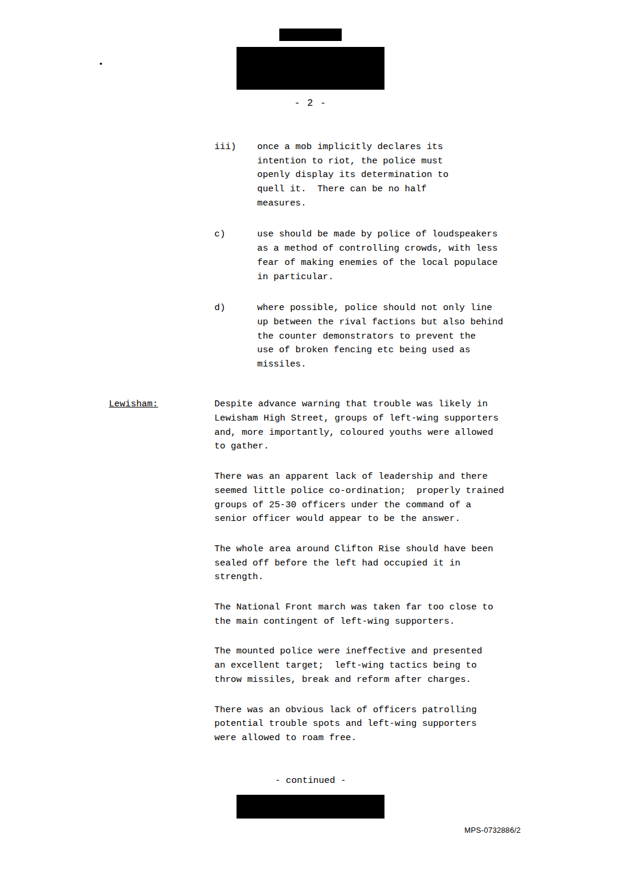•
- 2 -
iii)
once a mob implicitly declares its
intention to riot, the police must
openly display its determination to
quell it. There can be no half
measures.
c)
use should be made by police of loudspeakers
as a method of controlling crowds, with less
fear of making enemies of the local populace
in particular.
d)
where possible, police should not only line
up between the rival factions but also behind
the counter demonstrators to prevent the
use of broken fencing etc being used as
missiles.
Lewisham:
Despite advance warning that trouble was likely in
Lewisham High Street, groups of left-wing supporters
and, more importantly, coloured youths were allowed
to gather.
There was an apparent lack of leadership and there
seemed little police co-ordination; properly trained
groups of 25-30 officers under the command of a
senior officer would appear to be the answer.
The whole area around Clifton Rise should have been
sealed off before the left had occupied it in strength.
The National Front march was taken far too close to
the main contingent of left-wing supporters.
The mounted police were ineffective and presented
an excellent target; left-wing tactics being to
throw missiles, break and reform after charges.
There was an obvious lack of officers patrolling
potential trouble spots and left-wing supporters
were allowed to roam free.
- continued -
MPS-0732886/2